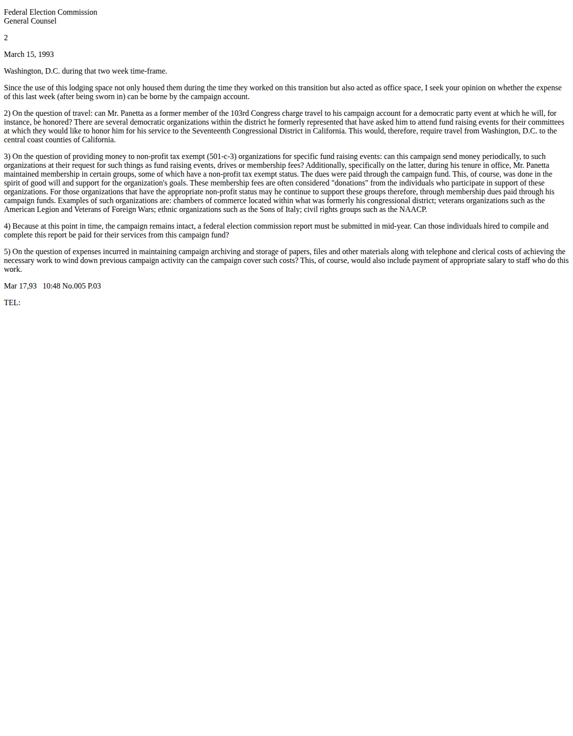Federal Election Commission
General Counsel
2
March 15, 1993
Washington, D.C. during that two week time-frame.
Since the use of this lodging space not only housed them during the time they worked on this transition but also acted as office space, I seek your opinion on whether the expense of this last week (after being sworn in) can be borne by the campaign account.
2) On the question of travel: can Mr. Panetta as a former member of the 103rd Congress charge travel to his campaign account for a democratic party event at which he will, for instance, be honored? There are several democratic organizations within the district he formerly represented that have asked him to attend fund raising events for their committees at which they would like to honor him for his service to the Seventeenth Congressional District in California. This would, therefore, require travel from Washington, D.C. to the central coast counties of California.
3) On the question of providing money to non-profit tax exempt (501-c-3) organizations for specific fund raising events: can this campaign send money periodically, to such organizations at their request for such things as fund raising events, drives or membership fees? Additionally, specifically on the latter, during his tenure in office, Mr. Panetta maintained membership in certain groups, some of which have a non-profit tax exempt status. The dues were paid through the campaign fund. This, of course, was done in the spirit of good will and support for the organization's goals. These membership fees are often considered "donations" from the individuals who participate in support of these organizations. For those organizations that have the appropriate non-profit status may he continue to support these groups therefore, through membership dues paid through his campaign funds. Examples of such organizations are: chambers of commerce located within what was formerly his congressional district; veterans organizations such as the American Legion and Veterans of Foreign Wars; ethnic organizations such as the Sons of Italy; civil rights groups such as the NAACP.
4) Because at this point in time, the campaign remains intact, a federal election commission report must be submitted in mid-year. Can those individuals hired to compile and complete this report be paid for their services from this campaign fund?
5) On the question of expenses incurred in maintaining campaign archiving and storage of papers, files and other materials along with telephone and clerical costs of achieving the necessary work to wind down previous campaign activity can the campaign cover such costs? This, of course, would also include payment of appropriate salary to staff who do this work.
Mar 17,93 10:48 No.005 P.03
TEL: